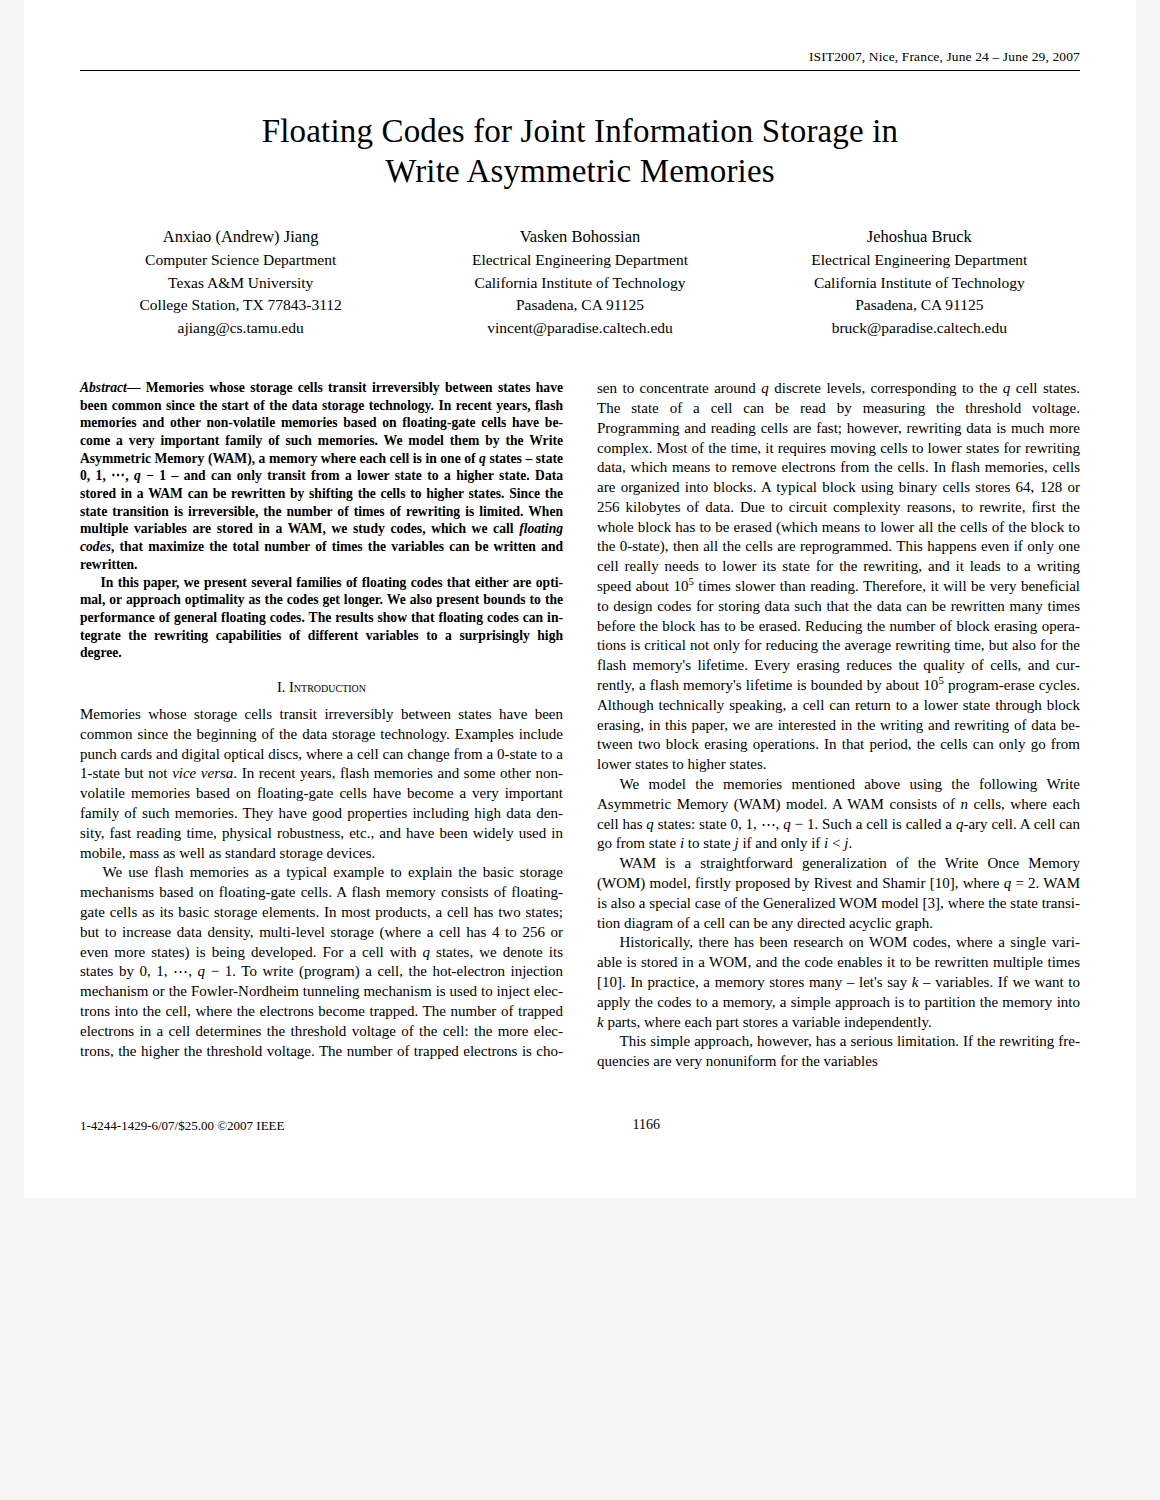ISIT2007, Nice, France, June 24 – June 29, 2007
Floating Codes for Joint Information Storage in
Write Asymmetric Memories
Anxiao (Andrew) Jiang
Computer Science Department
Texas A&M University
College Station, TX 77843-3112
ajiang@cs.tamu.edu
Vasken Bohossian
Electrical Engineering Department
California Institute of Technology
Pasadena, CA 91125
vincent@paradise.caltech.edu
Jehoshua Bruck
Electrical Engineering Department
California Institute of Technology
Pasadena, CA 91125
bruck@paradise.caltech.edu
Abstract— Memories whose storage cells transit irreversibly between states have been common since the start of the data storage technology. In recent years, flash memories and other non-volatile memories based on floating-gate cells have become a very important family of such memories. We model them by the Write Asymmetric Memory (WAM), a memory where each cell is in one of q states – state 0, 1, ⋯, q − 1 – and can only transit from a lower state to a higher state. Data stored in a WAM can be rewritten by shifting the cells to higher states. Since the state transition is irreversible, the number of times of rewriting is limited. When multiple variables are stored in a WAM, we study codes, which we call floating codes, that maximize the total number of times the variables can be written and rewritten.
In this paper, we present several families of floating codes that either are optimal, or approach optimality as the codes get longer. We also present bounds to the performance of general floating codes. The results show that floating codes can integrate the rewriting capabilities of different variables to a surprisingly high degree.
I. Introduction
Memories whose storage cells transit irreversibly between states have been common since the beginning of the data storage technology. Examples include punch cards and digital optical discs, where a cell can change from a 0-state to a 1-state but not vice versa. In recent years, flash memories and some other non-volatile memories based on floating-gate cells have become a very important family of such memories. They have good properties including high data density, fast reading time, physical robustness, etc., and have been widely used in mobile, mass as well as standard storage devices.
We use flash memories as a typical example to explain the basic storage mechanisms based on floating-gate cells. A flash memory consists of floating-gate cells as its basic storage elements. In most products, a cell has two states; but to increase data density, multi-level storage (where a cell has 4 to 256 or even more states) is being developed. For a cell with q states, we denote its states by 0, 1, ⋯, q − 1. To write (program) a cell, the hot-electron injection mechanism or the Fowler-Nordheim tunneling mechanism is used to inject electrons into the cell, where the electrons become trapped. The number of trapped electrons in a cell determines the threshold voltage of the cell: the more electrons, the higher the threshold voltage. The number of trapped electrons is chosen to concentrate around q discrete levels, corresponding to the q cell states. The state of a cell can be read by measuring the threshold voltage. Programming and reading cells are fast; however, rewriting data is much more complex. Most of the time, it requires moving cells to lower states for rewriting data, which means to remove electrons from the cells. In flash memories, cells are organized into blocks. A typical block using binary cells stores 64, 128 or 256 kilobytes of data. Due to circuit complexity reasons, to rewrite, first the whole block has to be erased (which means to lower all the cells of the block to the 0-state), then all the cells are reprogrammed. This happens even if only one cell really needs to lower its state for the rewriting, and it leads to a writing speed about 105 times slower than reading. Therefore, it will be very beneficial to design codes for storing data such that the data can be rewritten many times before the block has to be erased. Reducing the number of block erasing operations is critical not only for reducing the average rewriting time, but also for the flash memory's lifetime. Every erasing reduces the quality of cells, and currently, a flash memory's lifetime is bounded by about 105 program-erase cycles. Although technically speaking, a cell can return to a lower state through block erasing, in this paper, we are interested in the writing and rewriting of data between two block erasing operations. In that period, the cells can only go from lower states to higher states.
We model the memories mentioned above using the following Write Asymmetric Memory (WAM) model. A WAM consists of n cells, where each cell has q states: state 0, 1, ⋯, q − 1. Such a cell is called a q-ary cell. A cell can go from state i to state j if and only if i < j.
WAM is a straightforward generalization of the Write Once Memory (WOM) model, firstly proposed by Rivest and Shamir [10], where q = 2. WAM is also a special case of the Generalized WOM model [3], where the state transition diagram of a cell can be any directed acyclic graph.
Historically, there has been research on WOM codes, where a single variable is stored in a WOM, and the code enables it to be rewritten multiple times [10]. In practice, a memory stores many – let's say k – variables. If we want to apply the codes to a memory, a simple approach is to partition the memory into k parts, where each part stores a variable independently.
This simple approach, however, has a serious limitation. If the rewriting frequencies are very nonuniform for the variables
1-4244-1429-6/07/$25.00 ©2007 IEEE
1166